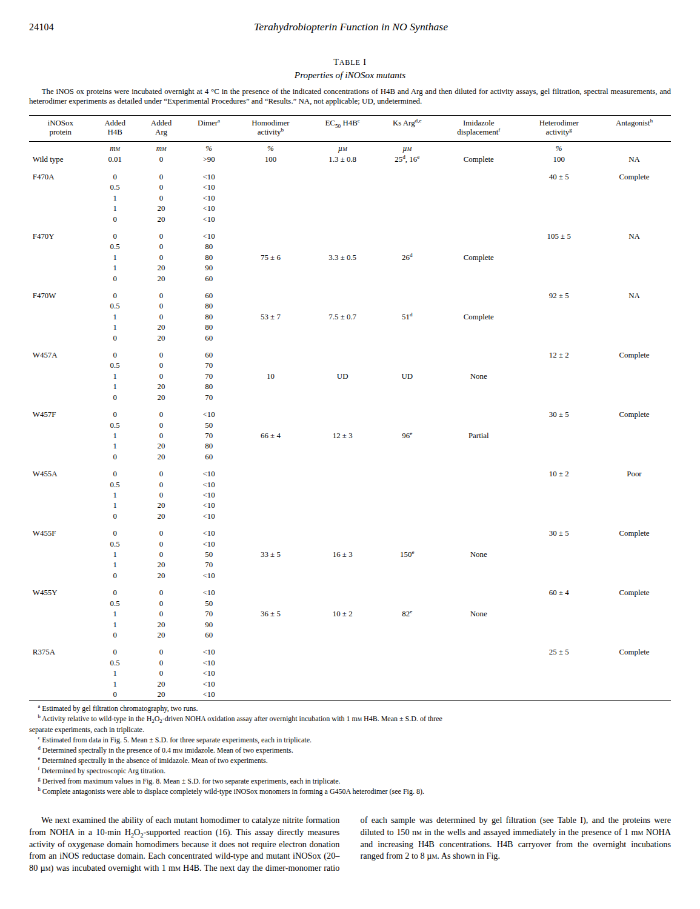24104
Terahydrobiopterin Function in NO Synthase
TABLE I
Properties of iNOSox mutants
The iNOS ox proteins were incubated overnight at 4 °C in the presence of the indicated concentrations of H4B and Arg and then diluted for activity assays, gel filtration, spectral measurements, and heterodimer experiments as detailed under “Experimental Procedures” and “Results.” NA, not applicable; UD, undetermined.
| iNOSox protein | Added H4B | Added Arg | Dimer a | Homodimer activity b | EC 50 H4B c | Ks Arg d,e | Imidazole displacement f | Heterodimer activity g | Antagonist h |
| --- | --- | --- | --- | --- | --- | --- | --- | --- | --- |
| | m m | m m | % | % | µ m | µ m | | % | |
| Wild type | 0.01 | 0 | >90 | 100 | 1.3 ± 0.8 | 25 d , 16 e | Complete | 100 | NA |
| F470A | 0 | 0 | <10 | | | | | 40 ± 5 | Complete |
| | 0.5 | 0 | <10 | | | | | | |
| | 1 | 0 | <10 | | | | | | |
| | 1 | 20 | <10 | | | | | | |
| | 0 | 20 | <10 | | | | | | |
| F470Y | 0 | 0 | <10 | | | | | 105 ± 5 | NA |
| | 0.5 | 0 | 80 | | | | | | |
| | 1 | 0 | 80 | 75 ± 6 | 3.3 ± 0.5 | 26 d | Complete | | |
| | 1 | 20 | 90 | | | | | | |
| | 0 | 20 | 60 | | | | | | |
| F470W | 0 | 0 | 60 | | | | | 92 ± 5 | NA |
| | 0.5 | 0 | 80 | | | | | | |
| | 1 | 0 | 80 | 53 ± 7 | 7.5 ± 0.7 | 51 d | Complete | | |
| | 1 | 20 | 80 | | | | | | |
| | 0 | 20 | 60 | | | | | | |
| W457A | 0 | 0 | 60 | | | | | 12 ± 2 | Complete |
| | 0.5 | 0 | 70 | | | | | | |
| | 1 | 0 | 70 | 10 | UD | UD | None | | |
| | 1 | 20 | 80 | | | | | | |
| | 0 | 20 | 70 | | | | | | |
| W457F | 0 | 0 | <10 | | | | | 30 ± 5 | Complete |
| | 0.5 | 0 | 50 | | | | | | |
| | 1 | 0 | 70 | 66 ± 4 | 12 ± 3 | 96 e | Partial | | |
| | 1 | 20 | 80 | | | | | | |
| | 0 | 20 | 60 | | | | | | |
| W455A | 0 | 0 | <10 | | | | | 10 ± 2 | Poor |
| | 0.5 | 0 | <10 | | | | | | |
| | 1 | 0 | <10 | | | | | | |
| | 1 | 20 | <10 | | | | | | |
| | 0 | 20 | <10 | | | | | | |
| W455F | 0 | 0 | <10 | | | | | 30 ± 5 | Complete |
| | 0.5 | 0 | <10 | | | | | | |
| | 1 | 0 | 50 | 33 ± 5 | 16 ± 3 | 150 e | None | | |
| | 1 | 20 | 70 | | | | | | |
| | 0 | 20 | <10 | | | | | | |
| W455Y | 0 | 0 | <10 | | | | | 60 ± 4 | Complete |
| | 0.5 | 0 | 50 | | | | | | |
| | 1 | 0 | 70 | 36 ± 5 | 10 ± 2 | 82 e | None | | |
| | 1 | 20 | 90 | | | | | | |
| | 0 | 20 | 60 | | | | | | |
| R375A | 0 | 0 | <10 | | | | | 25 ± 5 | Complete |
| | 0.5 | 0 | <10 | | | | | | |
| | 1 | 0 | <10 | | | | | | |
| | 1 | 20 | <10 | | | | | | |
| | 0 | 20 | <10 | | | | | | |
a Estimated by gel filtration chromatography, two runs.
b Activity relative to wild-type in the H2O2-driven NOHA oxidation assay after overnight incubation with 1 mm H4B. Mean ± S.D. of three
separate experiments, each in triplicate.
c Estimated from data in Fig. 5. Mean ± S.D. for three separate experiments, each in triplicate.
d Determined spectrally in the presence of 0.4 mm imidazole. Mean of two experiments.
e Determined spectrally in the absence of imidazole. Mean of two experiments.
f Determined by spectroscopic Arg titration.
g Derived from maximum values in Fig. 8. Mean ± S.D. for two separate experiments, each in triplicate.
h Complete antagonists were able to displace completely wild-type iNOSox monomers in forming a G450A heterodimer (see Fig. 8).
We next examined the ability of each mutant homodimer to catalyze nitrite formation from NOHA in a 10-min H2O2-supported reaction (16). This assay directly measures activity of oxygenase domain homodimers because it does not require electron donation from an iNOS reductase domain. Each concentrated wild-type and mutant iNOSox (20–80 µm) was incubated overnight with 1 mm H4B. The next day the dimer-monomer ratio of each sample was determined by gel filtration (see Table I), and the proteins were diluted to 150 nm in the wells and assayed immediately in the presence of 1 mm NOHA and increasing H4B concentrations. H4B carryover from the overnight incubations ranged from 2 to 8 µm. As shown in Fig.